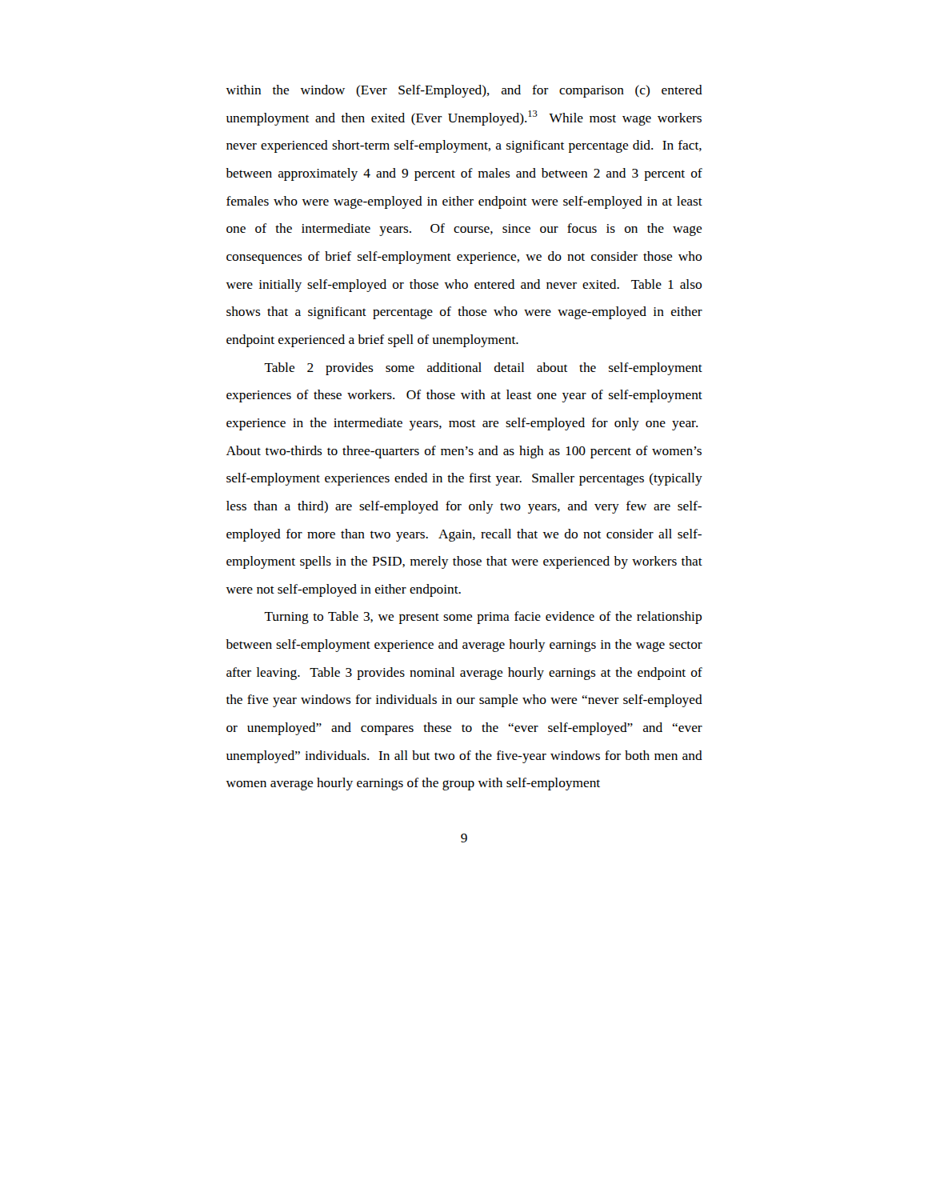within the window (Ever Self-Employed), and for comparison (c) entered unemployment and then exited (Ever Unemployed).13 While most wage workers never experienced short-term self-employment, a significant percentage did. In fact, between approximately 4 and 9 percent of males and between 2 and 3 percent of females who were wage-employed in either endpoint were self-employed in at least one of the intermediate years. Of course, since our focus is on the wage consequences of brief self-employment experience, we do not consider those who were initially self-employed or those who entered and never exited. Table 1 also shows that a significant percentage of those who were wage-employed in either endpoint experienced a brief spell of unemployment.
Table 2 provides some additional detail about the self-employment experiences of these workers. Of those with at least one year of self-employment experience in the intermediate years, most are self-employed for only one year. About two-thirds to three-quarters of men’s and as high as 100 percent of women’s self-employment experiences ended in the first year. Smaller percentages (typically less than a third) are self-employed for only two years, and very few are self-employed for more than two years. Again, recall that we do not consider all self-employment spells in the PSID, merely those that were experienced by workers that were not self-employed in either endpoint.
Turning to Table 3, we present some prima facie evidence of the relationship between self-employment experience and average hourly earnings in the wage sector after leaving. Table 3 provides nominal average hourly earnings at the endpoint of the five year windows for individuals in our sample who were “never self-employed or unemployed” and compares these to the “ever self-employed” and “ever unemployed” individuals. In all but two of the five-year windows for both men and women average hourly earnings of the group with self-employment
9